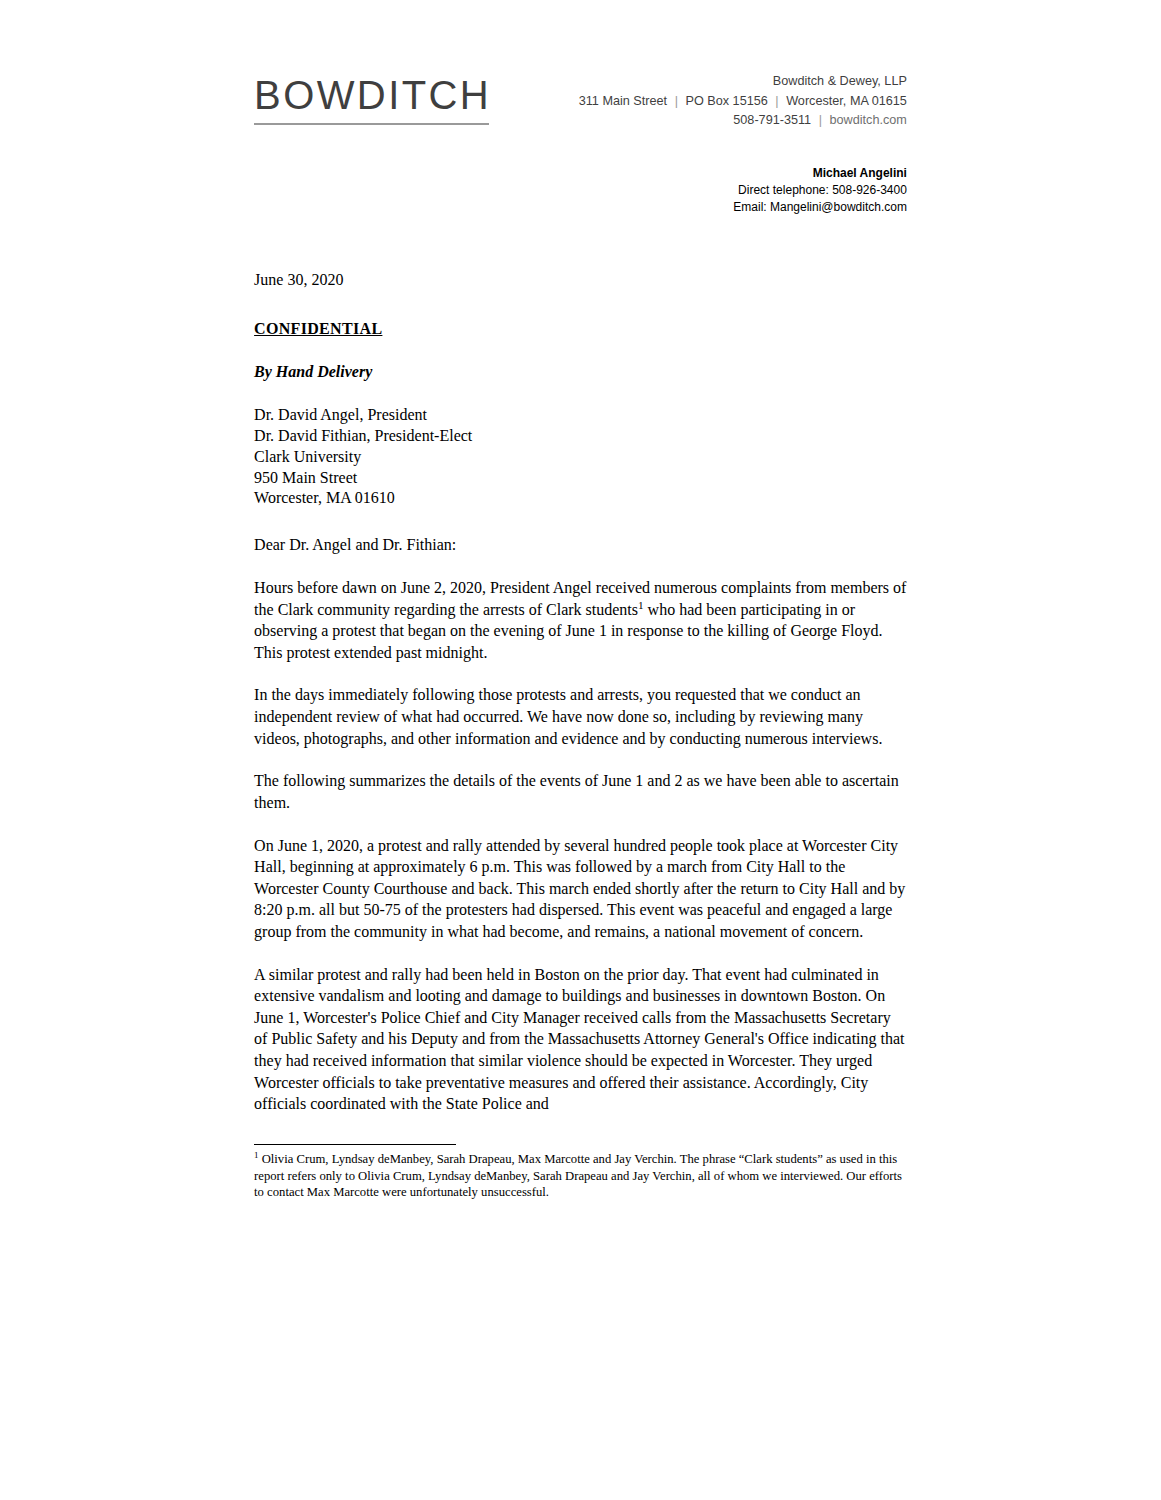BOWDITCH
Bowditch & Dewey, LLP
311 Main Street | PO Box 15156 | Worcester, MA 01615
508-791-3511 | bowditch.com
Michael Angelini
Direct telephone: 508-926-3400
Email: Mangelini@bowditch.com
June 30, 2020
CONFIDENTIAL
By Hand Delivery
Dr. David Angel, President
Dr. David Fithian, President-Elect
Clark University
950 Main Street
Worcester, MA 01610
Dear Dr. Angel and Dr. Fithian:
Hours before dawn on June 2, 2020, President Angel received numerous complaints from members of the Clark community regarding the arrests of Clark students1 who had been participating in or observing a protest that began on the evening of June 1 in response to the killing of George Floyd. This protest extended past midnight.
In the days immediately following those protests and arrests, you requested that we conduct an independent review of what had occurred. We have now done so, including by reviewing many videos, photographs, and other information and evidence and by conducting numerous interviews.
The following summarizes the details of the events of June 1 and 2 as we have been able to ascertain them.
On June 1, 2020, a protest and rally attended by several hundred people took place at Worcester City Hall, beginning at approximately 6 p.m. This was followed by a march from City Hall to the Worcester County Courthouse and back. This march ended shortly after the return to City Hall and by 8:20 p.m. all but 50-75 of the protesters had dispersed. This event was peaceful and engaged a large group from the community in what had become, and remains, a national movement of concern.
A similar protest and rally had been held in Boston on the prior day. That event had culminated in extensive vandalism and looting and damage to buildings and businesses in downtown Boston. On June 1, Worcester's Police Chief and City Manager received calls from the Massachusetts Secretary of Public Safety and his Deputy and from the Massachusetts Attorney General's Office indicating that they had received information that similar violence should be expected in Worcester. They urged Worcester officials to take preventative measures and offered their assistance. Accordingly, City officials coordinated with the State Police and
1 Olivia Crum, Lyndsay deManbey, Sarah Drapeau, Max Marcotte and Jay Verchin. The phrase “Clark students” as used in this report refers only to Olivia Crum, Lyndsay deManbey, Sarah Drapeau and Jay Verchin, all of whom we interviewed. Our efforts to contact Max Marcotte were unfortunately unsuccessful.